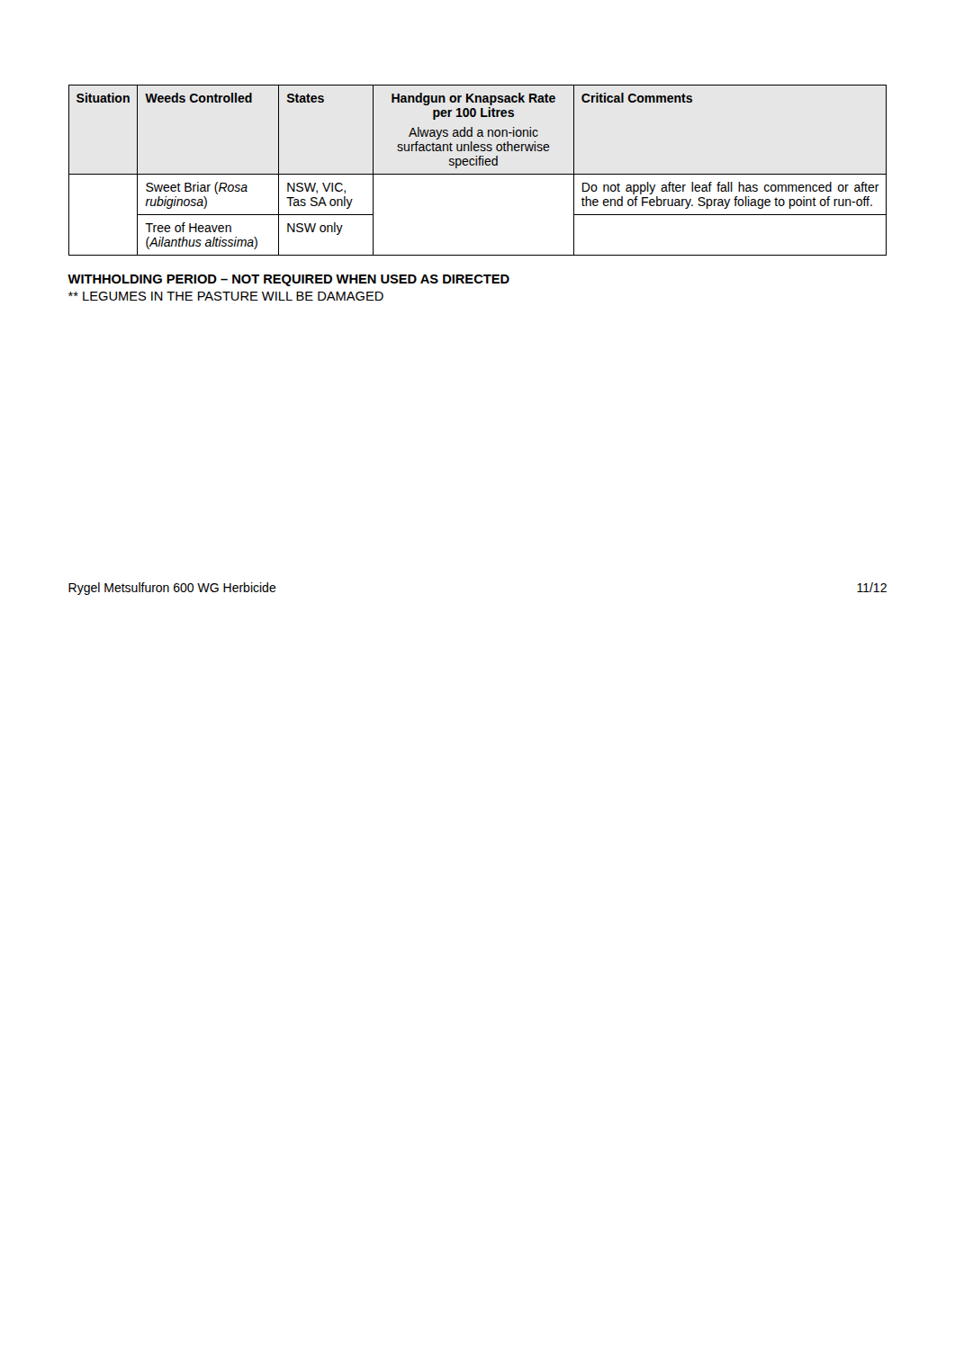| Situation | Weeds Controlled | States | Handgun or Knapsack Rate per 100 Litres Always add a non-ionic surfactant unless otherwise specified | Critical Comments |
| --- | --- | --- | --- | --- |
| | Sweet Briar ( Rosa rubiginosa ) | NSW, VIC, Tas SA only | | Do not apply after leaf fall has commenced or after the end of February. Spray foliage to point of run-off. |
| Tree of Heaven ( Ailanthus altissima ) | NSW only | |
WITHHOLDING PERIOD – NOT REQUIRED WHEN USED AS DIRECTED
** LEGUMES IN THE PASTURE WILL BE DAMAGED
Rygel Metsulfuron 600 WG Herbicide 11/12